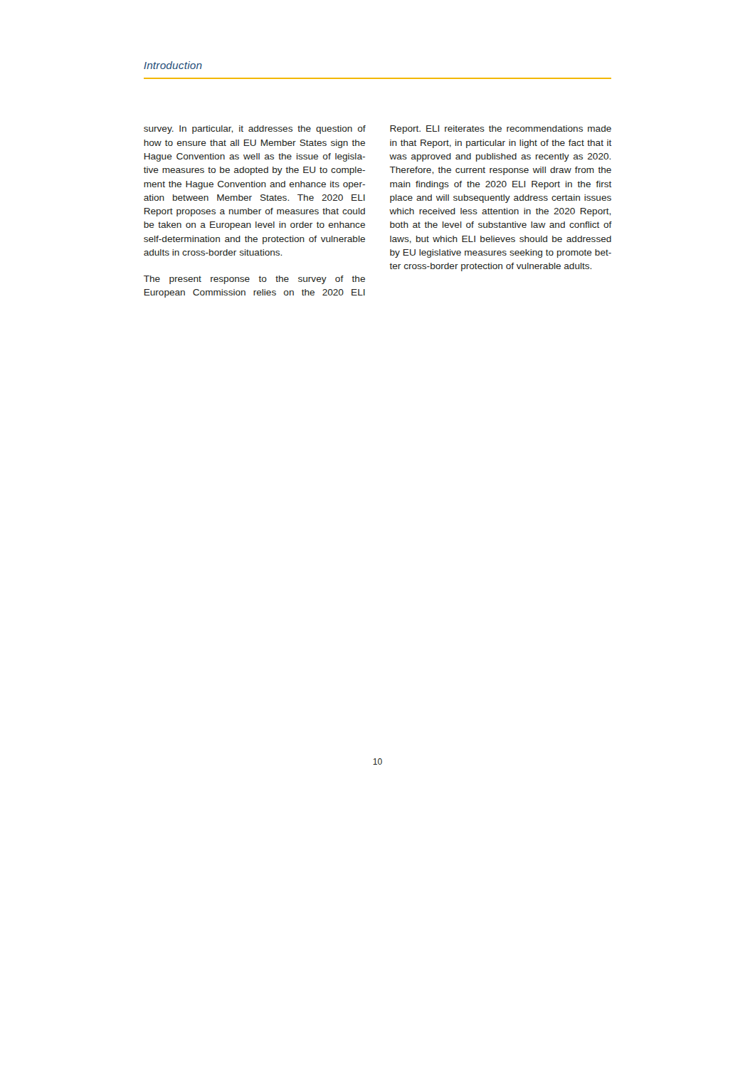Introduction
survey. In particular, it addresses the question of how to ensure that all EU Member States sign the Hague Convention as well as the issue of legislative measures to be adopted by the EU to complement the Hague Convention and enhance its operation between Member States. The 2020 ELI Report proposes a number of measures that could be taken on a European level in order to enhance self-determination and the protection of vulnerable adults in cross-border situations.
The present response to the survey of the European Commission relies on the 2020 ELI Report. ELI reiterates the recommendations made in that Report, in particular in light of the fact that it was approved and published as recently as 2020. Therefore, the current response will draw from the main findings of the 2020 ELI Report in the first place and will subsequently address certain issues which received less attention in the 2020 Report, both at the level of substantive law and conflict of laws, but which ELI believes should be addressed by EU legislative measures seeking to promote better cross-border protection of vulnerable adults.
10